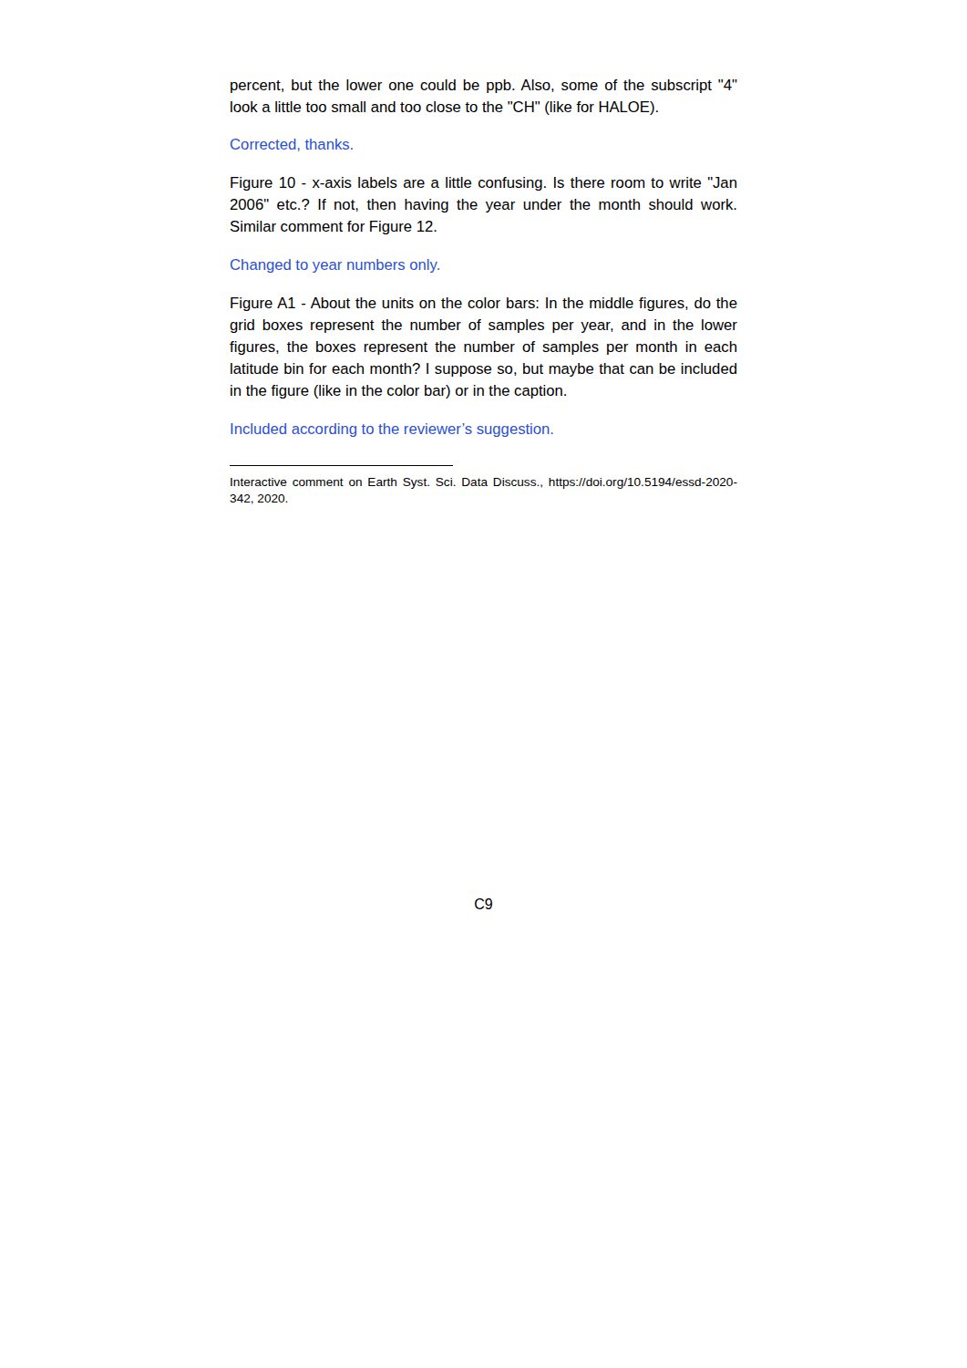percent, but the lower one could be ppb. Also, some of the subscript "4" look a little too small and too close to the "CH" (like for HALOE).
Corrected, thanks.
Figure 10 - x-axis labels are a little confusing. Is there room to write "Jan 2006" etc.? If not, then having the year under the month should work. Similar comment for Figure 12.
Changed to year numbers only.
Figure A1 - About the units on the color bars: In the middle figures, do the grid boxes represent the number of samples per year, and in the lower figures, the boxes represent the number of samples per month in each latitude bin for each month? I suppose so, but maybe that can be included in the figure (like in the color bar) or in the caption.
Included according to the reviewer’s suggestion.
Interactive comment on Earth Syst. Sci. Data Discuss., https://doi.org/10.5194/essd-2020-342, 2020.
C9